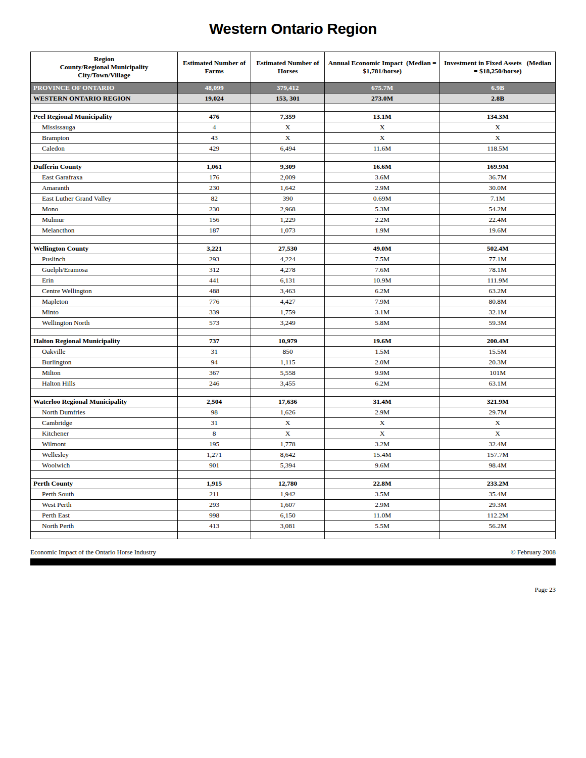Western Ontario Region
| Region County/Regional Municipality City/Town/Village | Estimated Number of Farms | Estimated Number of Horses | Annual Economic Impact (Median = $1,781/horse) | Investment in Fixed Assets (Median = $18,250/horse) |
| --- | --- | --- | --- | --- |
| PROVINCE OF ONTARIO | 48,099 | 379,412 | 675.7M | 6.9B |
| WESTERN ONTARIO REGION | 19,024 | 153, 301 | 273.0M | 2.8B |
| Peel Regional Municipality | 476 | 7,359 | 13.1M | 134.3M |
| Mississauga | 4 | X | X | X |
| Brampton | 43 | X | X | X |
| Caledon | 429 | 6,494 | 11.6M | 118.5M |
| Dufferin County | 1,061 | 9,309 | 16.6M | 169.9M |
| East Garafraxa | 176 | 2,009 | 3.6M | 36.7M |
| Amaranth | 230 | 1,642 | 2.9M | 30.0M |
| East Luther Grand Valley | 82 | 390 | 0.69M | 7.1M |
| Mono | 230 | 2,968 | 5.3M | 54.2M |
| Mulmur | 156 | 1,229 | 2.2M | 22.4M |
| Melancthon | 187 | 1,073 | 1.9M | 19.6M |
| Wellington County | 3,221 | 27,530 | 49.0M | 502.4M |
| Puslinch | 293 | 4,224 | 7.5M | 77.1M |
| Guelph/Eramosa | 312 | 4,278 | 7.6M | 78.1M |
| Erin | 441 | 6,131 | 10.9M | 111.9M |
| Centre Wellington | 488 | 3,463 | 6.2M | 63.2M |
| Mapleton | 776 | 4,427 | 7.9M | 80.8M |
| Minto | 339 | 1,759 | 3.1M | 32.1M |
| Wellington North | 573 | 3,249 | 5.8M | 59.3M |
| Halton Regional Municipality | 737 | 10,979 | 19.6M | 200.4M |
| Oakville | 31 | 850 | 1.5M | 15.5M |
| Burlington | 94 | 1,115 | 2.0M | 20.3M |
| Milton | 367 | 5,558 | 9.9M | 101M |
| Halton Hills | 246 | 3,455 | 6.2M | 63.1M |
| Waterloo Regional Municipality | 2,504 | 17,636 | 31.4M | 321.9M |
| North Dumfries | 98 | 1,626 | 2.9M | 29.7M |
| Cambridge | 31 | X | X | X |
| Kitchener | 8 | X | X | X |
| Wilmont | 195 | 1,778 | 3.2M | 32.4M |
| Wellesley | 1,271 | 8,642 | 15.4M | 157.7M |
| Woolwich | 901 | 5,394 | 9.6M | 98.4M |
| Perth County | 1,915 | 12,780 | 22.8M | 233.2M |
| Perth South | 211 | 1,942 | 3.5M | 35.4M |
| West Perth | 293 | 1,607 | 2.9M | 29.3M |
| Perth East | 998 | 6,150 | 11.0M | 112.2M |
| North Perth | 413 | 3,081 | 5.5M | 56.2M |
Economic Impact of the Ontario Horse Industry © February 2008
Page 23